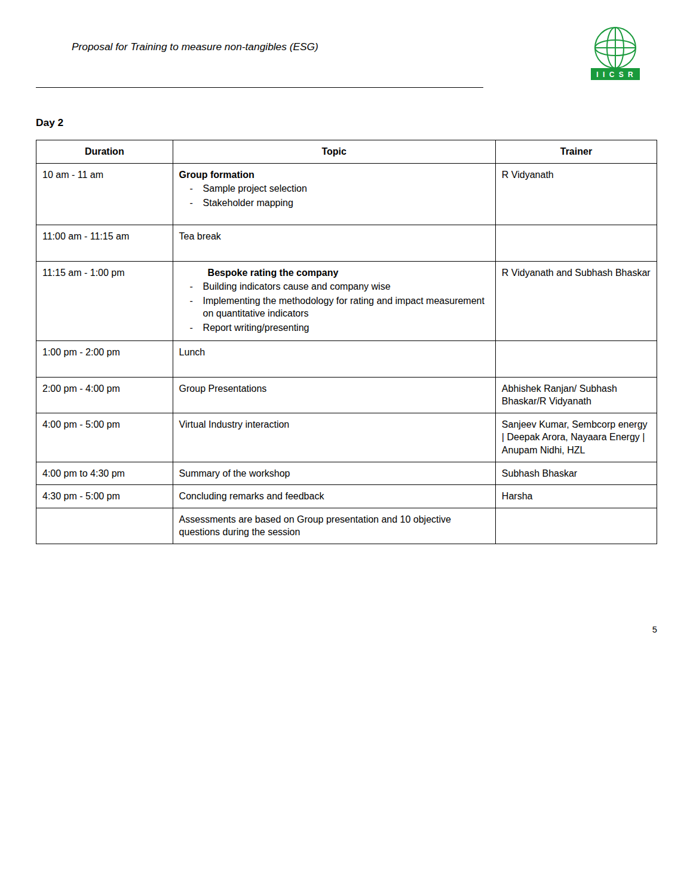Proposal for Training to measure non-tangibles (ESG)
I I C S R
Day 2
| Duration | Topic | Trainer |
| --- | --- | --- |
| 10 am - 11 am | Group formation Sample project selection Stakeholder mapping | R Vidyanath |
| 11:00 am - 11:15 am | Tea break | |
| 11:15 am - 1:00 pm | Bespoke rating the company Building indicators cause and company wise Implementing the methodology for rating and impact measurement on quantitative indicators Report writing/presenting | R Vidyanath and Subhash Bhaskar |
| 1:00 pm - 2:00 pm | Lunch | |
| 2:00 pm - 4:00 pm | Group Presentations | Abhishek Ranjan/ Subhash Bhaskar/R Vidyanath |
| 4:00 pm - 5:00 pm | Virtual Industry interaction | Sanjeev Kumar, Sembcorp energy / Deepak Arora, Nayaara Energy / Anupam Nidhi, HZL |
| 4:00 pm to 4:30 pm | Summary of the workshop | Subhash Bhaskar |
| 4:30 pm - 5:00 pm | Concluding remarks and feedback | Harsha |
| | Assessments are based on Group presentation and 10 objective questions during the session | |
5